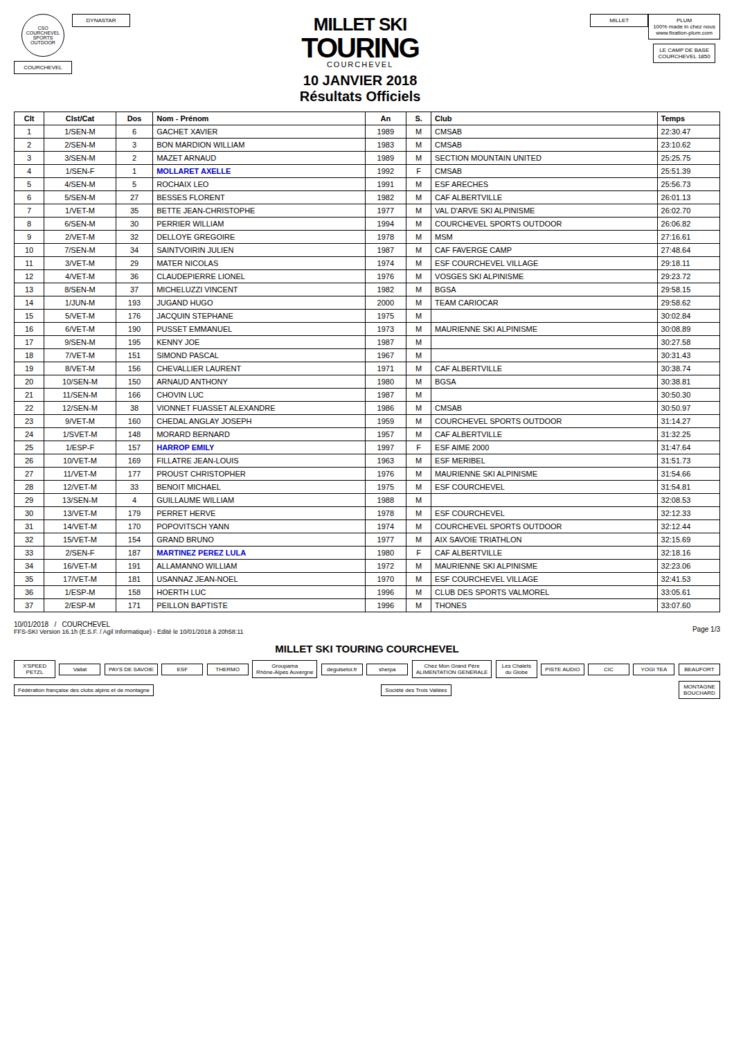CSO
COURCHEVEL
SPORTS OUTDOOR
COURCHEVEL
DYNASTAR
MILLET SKI
TOURING
COURCHEVEL
10 JANVIER 2018
Résultats Officiels
MILLET
PLUM
100% made in chez nous
www.fixation-plum.com
LE CAMP DE BASE
COURCHEVEL 1850
| Clt | Clst/Cat | Dos | Nom - Prénom | An | S. | Club | Temps |
| --- | --- | --- | --- | --- | --- | --- | --- |
| 1 | 1/SEN-M | 6 | GACHET XAVIER | 1989 | M | CMSAB | 22:30.47 |
| 2 | 2/SEN-M | 3 | BON MARDION WILLIAM | 1983 | M | CMSAB | 23:10.62 |
| 3 | 3/SEN-M | 2 | MAZET ARNAUD | 1989 | M | SECTION MOUNTAIN UNITED | 25:25.75 |
| 4 | 1/SEN-F | 1 | MOLLARET AXELLE | 1992 | F | CMSAB | 25:51.39 |
| 5 | 4/SEN-M | 5 | ROCHAIX LEO | 1991 | M | ESF ARECHES | 25:56.73 |
| 6 | 5/SEN-M | 27 | BESSES FLORENT | 1982 | M | CAF ALBERTVILLE | 26:01.13 |
| 7 | 1/VET-M | 35 | BETTE JEAN-CHRISTOPHE | 1977 | M | VAL D'ARVE SKI ALPINISME | 26:02.70 |
| 8 | 6/SEN-M | 30 | PERRIER WILLIAM | 1994 | M | COURCHEVEL SPORTS OUTDOOR | 26:06.82 |
| 9 | 2/VET-M | 32 | DELLOYE GREGOIRE | 1978 | M | MSM | 27:16.61 |
| 10 | 7/SEN-M | 34 | SAINTVOIRIN JULIEN | 1987 | M | CAF FAVERGE CAMP | 27:48.64 |
| 11 | 3/VET-M | 29 | MATER NICOLAS | 1974 | M | ESF COURCHEVEL VILLAGE | 29:18.11 |
| 12 | 4/VET-M | 36 | CLAUDEPIERRE LIONEL | 1976 | M | VOSGES SKI ALPINISME | 29:23.72 |
| 13 | 8/SEN-M | 37 | MICHELUZZI VINCENT | 1982 | M | BGSA | 29:58.15 |
| 14 | 1/JUN-M | 193 | JUGAND HUGO | 2000 | M | TEAM CARIOCAR | 29:58.62 |
| 15 | 5/VET-M | 176 | JACQUIN STEPHANE | 1975 | M | | 30:02.84 |
| 16 | 6/VET-M | 190 | PUSSET EMMANUEL | 1973 | M | MAURIENNE SKI ALPINISME | 30:08.89 |
| 17 | 9/SEN-M | 195 | KENNY JOE | 1987 | M | | 30:27.58 |
| 18 | 7/VET-M | 151 | SIMOND PASCAL | 1967 | M | | 30:31.43 |
| 19 | 8/VET-M | 156 | CHEVALLIER LAURENT | 1971 | M | CAF ALBERTVILLE | 30:38.74 |
| 20 | 10/SEN-M | 150 | ARNAUD ANTHONY | 1980 | M | BGSA | 30:38.81 |
| 21 | 11/SEN-M | 166 | CHOVIN LUC | 1987 | M | | 30:50.30 |
| 22 | 12/SEN-M | 38 | VIONNET FUASSET ALEXANDRE | 1986 | M | CMSAB | 30:50.97 |
| 23 | 9/VET-M | 160 | CHEDAL ANGLAY JOSEPH | 1959 | M | COURCHEVEL SPORTS OUTDOOR | 31:14.27 |
| 24 | 1/SVET-M | 148 | MORARD BERNARD | 1957 | M | CAF ALBERTVILLE | 31:32.25 |
| 25 | 1/ESP-F | 157 | HARROP EMILY | 1997 | F | ESF AIME 2000 | 31:47.64 |
| 26 | 10/VET-M | 169 | FILLATRE JEAN-LOUIS | 1963 | M | ESF MERIBEL | 31:51.73 |
| 27 | 11/VET-M | 177 | PROUST CHRISTOPHER | 1976 | M | MAURIENNE SKI ALPINISME | 31:54.66 |
| 28 | 12/VET-M | 33 | BENOIT MICHAEL | 1975 | M | ESF COURCHEVEL | 31:54.81 |
| 29 | 13/SEN-M | 4 | GUILLAUME WILLIAM | 1988 | M | | 32:08.53 |
| 30 | 13/VET-M | 179 | PERRET HERVE | 1978 | M | ESF COURCHEVEL | 32:12.33 |
| 31 | 14/VET-M | 170 | POPOVITSCH YANN | 1974 | M | COURCHEVEL SPORTS OUTDOOR | 32:12.44 |
| 32 | 15/VET-M | 154 | GRAND BRUNO | 1977 | M | AIX SAVOIE TRIATHLON | 32:15.69 |
| 33 | 2/SEN-F | 187 | MARTINEZ PEREZ LULA | 1980 | F | CAF ALBERTVILLE | 32:18.16 |
| 34 | 16/VET-M | 191 | ALLAMANNO WILLIAM | 1972 | M | MAURIENNE SKI ALPINISME | 32:23.06 |
| 35 | 17/VET-M | 181 | USANNAZ JEAN-NOEL | 1970 | M | ESF COURCHEVEL VILLAGE | 32:41.53 |
| 36 | 1/ESP-M | 158 | HOERTH LUC | 1996 | M | CLUB DES SPORTS VALMOREL | 33:05.61 |
| 37 | 2/ESP-M | 171 | PEILLON BAPTISTE | 1996 | M | THONES | 33:07.60 |
10/01/2018 / COURCHEVEL
FFS-SKI Version 16.1h (E.S.F. / Agil Informatique) - Edité le 10/01/2018 à 20h58:11
Page 1/3
MILLET SKI TOURING COURCHEVEL
X'SPEED
PETZL
Vallat
PAYS DE SAVOIE
ESF
THERMO
Groupama
Rhône-Alpes Auvergne
deguisetoi.fr
sherpa
Chez Mon Grand Père
ALIMENTATION GENERALE
Les Chalets
du Globe
PISTE AUDIO
CIC
YOGI TEA
BEAUFORT
Fédération française des clubs alpins et de montagne
Société des Trois Vallées
MONTAGNE
BOUCHARD